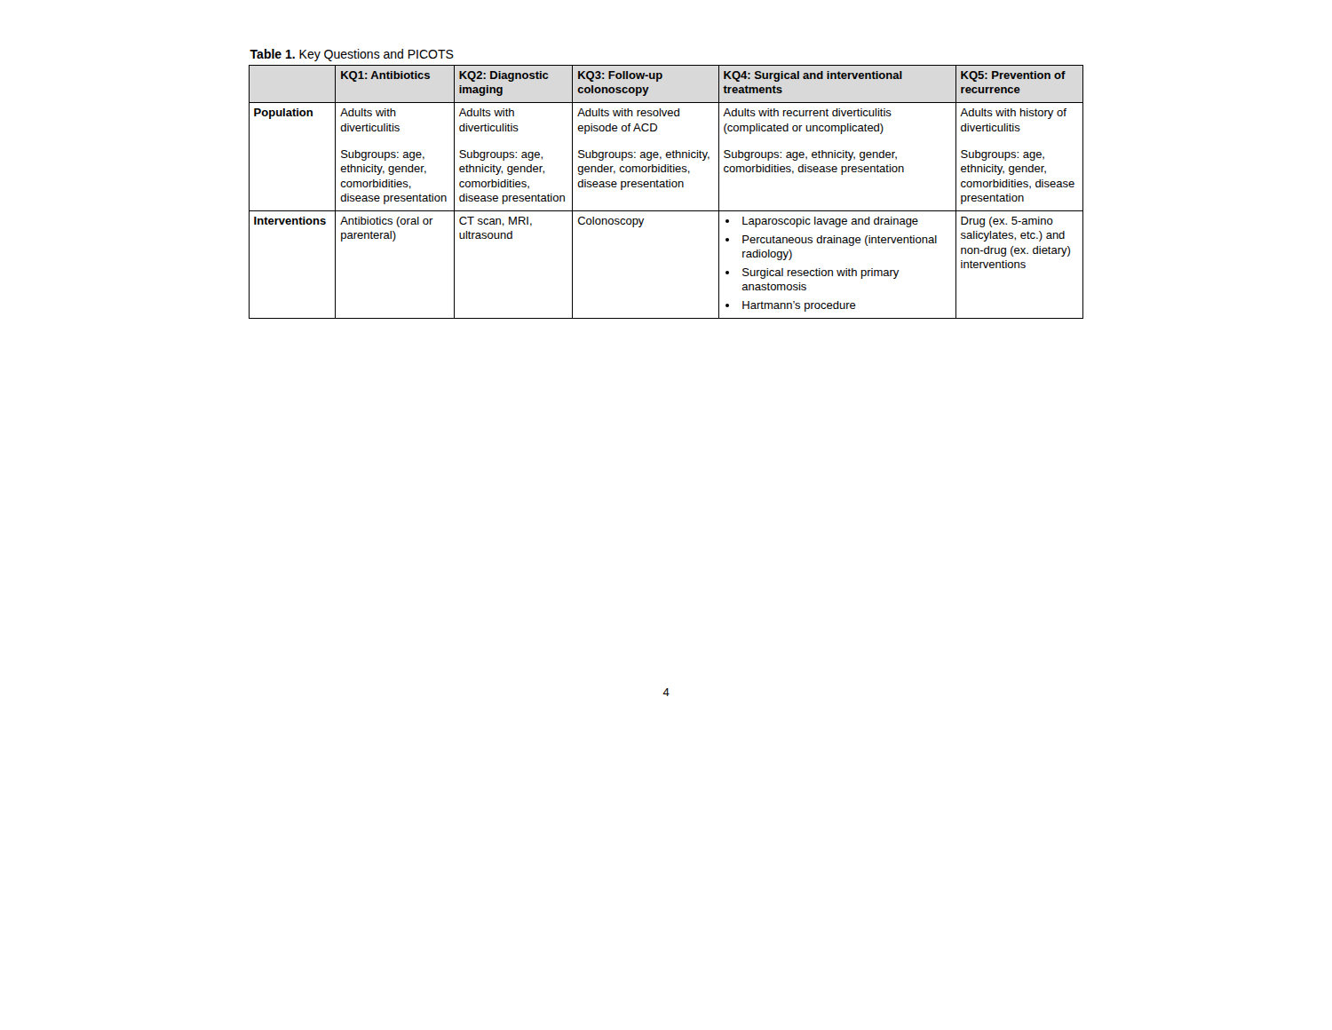Table 1. Key Questions and PICOTS
| | KQ1: Antibiotics | KQ2: Diagnostic imaging | KQ3: Follow-up colonoscopy | KQ4: Surgical and interventional treatments | KQ5: Prevention of recurrence |
| --- | --- | --- | --- | --- | --- |
| Population | Adults with diverticulitis Subgroups: age, ethnicity, gender, comorbidities, disease presentation | Adults with diverticulitis Subgroups: age, ethnicity, gender, comorbidities, disease presentation | Adults with resolved episode of ACD Subgroups: age, ethnicity, gender, comorbidities, disease presentation | Adults with recurrent diverticulitis (complicated or uncomplicated) Subgroups: age, ethnicity, gender, comorbidities, disease presentation | Adults with history of diverticulitis Subgroups: age, ethnicity, gender, comorbidities, disease presentation |
| Interventions | Antibiotics (oral or parenteral) | CT scan, MRI, ultrasound | Colonoscopy | Laparoscopic lavage and drainage Percutaneous drainage (interventional radiology) Surgical resection with primary anastomosis Hartmann’s procedure | Drug (ex. 5-amino salicylates, etc.) and non-drug (ex. dietary) interventions |
4